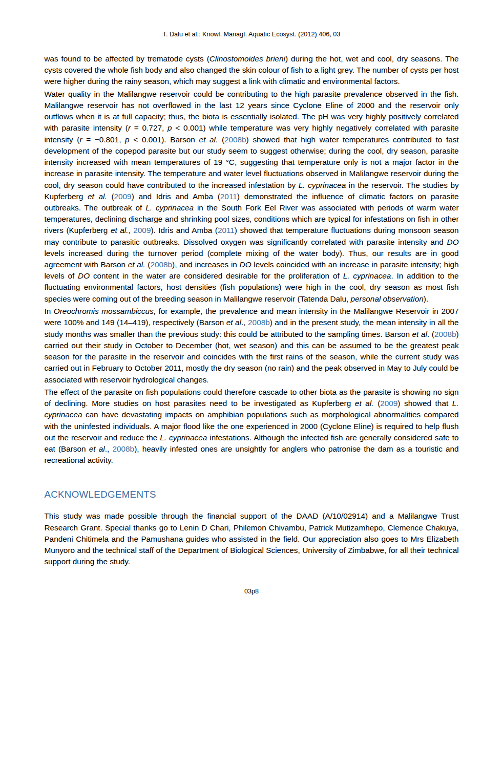T. Dalu et al.: Knowl. Managt. Aquatic Ecosyst. (2012) 406, 03
was found to be affected by trematode cysts (Clinostomoides brieni) during the hot, wet and cool, dry seasons. The cysts covered the whole fish body and also changed the skin colour of fish to a light grey. The number of cysts per host were higher during the rainy season, which may suggest a link with climatic and environmental factors.
Water quality in the Malilangwe reservoir could be contributing to the high parasite prevalence observed in the fish. Malilangwe reservoir has not overflowed in the last 12 years since Cyclone Eline of 2000 and the reservoir only outflows when it is at full capacity; thus, the biota is essentially isolated. The pH was very highly positively correlated with parasite intensity (r = 0.727, p < 0.001) while temperature was very highly negatively correlated with parasite intensity (r = −0.801, p < 0.001). Barson et al. (2008b) showed that high water temperatures contributed to fast development of the copepod parasite but our study seem to suggest otherwise; during the cool, dry season, parasite intensity increased with mean temperatures of 19 °C, suggesting that temperature only is not a major factor in the increase in parasite intensity. The temperature and water level fluctuations observed in Malilangwe reservoir during the cool, dry season could have contributed to the increased infestation by L. cyprinacea in the reservoir. The studies by Kupferberg et al. (2009) and Idris and Amba (2011) demonstrated the influence of climatic factors on parasite outbreaks. The outbreak of L. cyprinacea in the South Fork Eel River was associated with periods of warm water temperatures, declining discharge and shrinking pool sizes, conditions which are typical for infestations on fish in other rivers (Kupferberg et al., 2009). Idris and Amba (2011) showed that temperature fluctuations during monsoon season may contribute to parasitic outbreaks. Dissolved oxygen was significantly correlated with parasite intensity and DO levels increased during the turnover period (complete mixing of the water body). Thus, our results are in good agreement with Barson et al. (2008b), and increases in DO levels coincided with an increase in parasite intensity; high levels of DO content in the water are considered desirable for the proliferation of L. cyprinacea. In addition to the fluctuating environmental factors, host densities (fish populations) were high in the cool, dry season as most fish species were coming out of the breeding season in Malilangwe reservoir (Tatenda Dalu, personal observation).
In Oreochromis mossambiccus, for example, the prevalence and mean intensity in the Malilangwe Reservoir in 2007 were 100% and 149 (14–419), respectively (Barson et al., 2008b) and in the present study, the mean intensity in all the study months was smaller than the previous study: this could be attributed to the sampling times. Barson et al. (2008b) carried out their study in October to December (hot, wet season) and this can be assumed to be the greatest peak season for the parasite in the reservoir and coincides with the first rains of the season, while the current study was carried out in February to October 2011, mostly the dry season (no rain) and the peak observed in May to July could be associated with reservoir hydrological changes.
The effect of the parasite on fish populations could therefore cascade to other biota as the parasite is showing no sign of declining. More studies on host parasites need to be investigated as Kupferberg et al. (2009) showed that L. cyprinacea can have devastating impacts on amphibian populations such as morphological abnormalities compared with the uninfested individuals. A major flood like the one experienced in 2000 (Cyclone Eline) is required to help flush out the reservoir and reduce the L. cyprinacea infestations. Although the infected fish are generally considered safe to eat (Barson et al., 2008b), heavily infested ones are unsightly for anglers who patronise the dam as a touristic and recreational activity.
ACKNOWLEDGEMENTS
This study was made possible through the financial support of the DAAD (A/10/02914) and a Malilangwe Trust Research Grant. Special thanks go to Lenin D Chari, Philemon Chivambu, Patrick Mutizamhepo, Clemence Chakuya, Pandeni Chitimela and the Pamushana guides who assisted in the field. Our appreciation also goes to Mrs Elizabeth Munyoro and the technical staff of the Department of Biological Sciences, University of Zimbabwe, for all their technical support during the study.
03p8